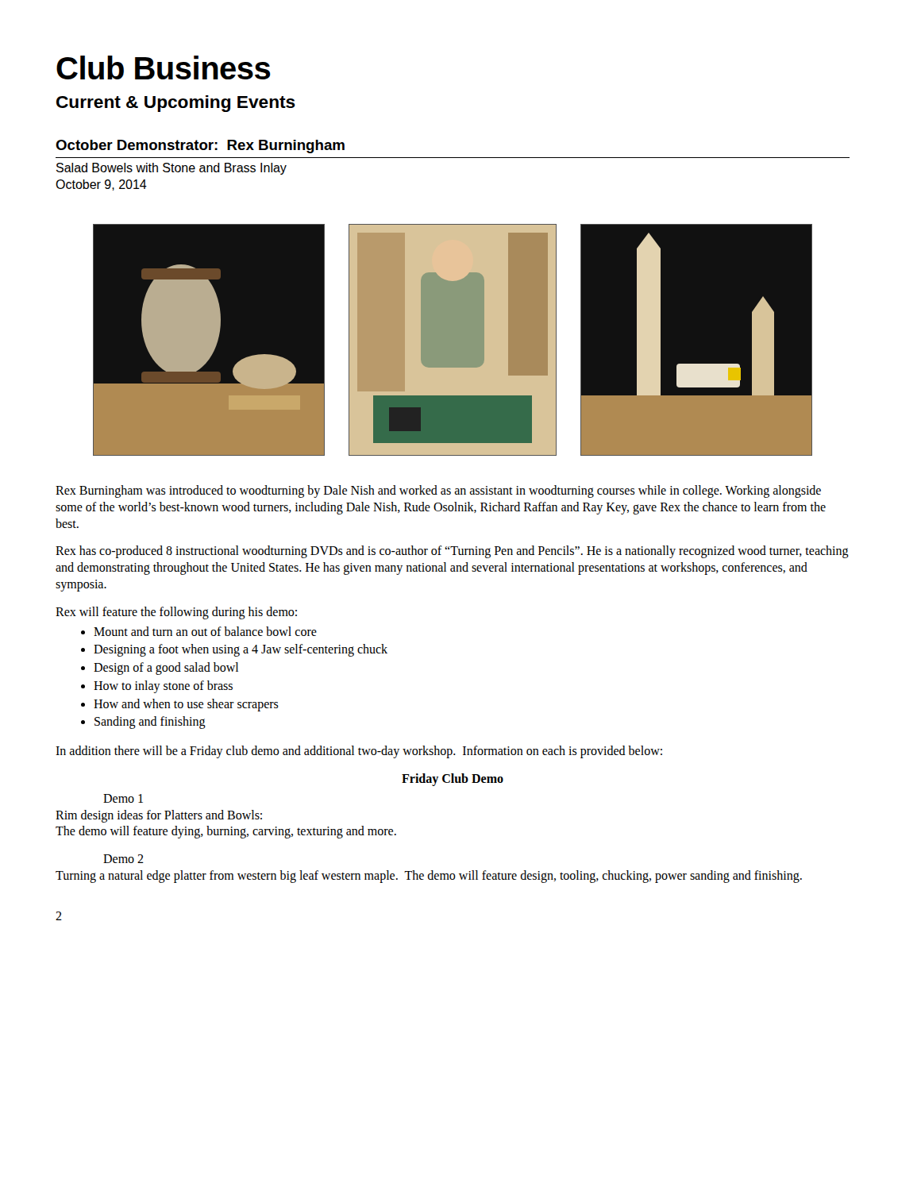Club Business
Current & Upcoming Events
October Demonstrator: Rex Burningham
Salad Bowels with Stone and Brass Inlay
October 9, 2014
Rex Burningham was introduced to woodturning by Dale Nish and worked as an assistant in woodturning courses while in college. Working alongside some of the world’s best-known wood turners, including Dale Nish, Rude Osolnik, Richard Raffan and Ray Key, gave Rex the chance to learn from the best.
Rex has co-produced 8 instructional woodturning DVDs and is co-author of “Turning Pen and Pencils”. He is a nationally recognized wood turner, teaching and demonstrating throughout the United States. He has given many national and several international presentations at workshops, conferences, and symposia.
Rex will feature the following during his demo:
Mount and turn an out of balance bowl core
Designing a foot when using a 4 Jaw self-centering chuck
Design of a good salad bowl
How to inlay stone of brass
How and when to use shear scrapers
Sanding and finishing
In addition there will be a Friday club demo and additional two-day workshop. Information on each is provided below:
Friday Club Demo
Demo 1
Rim design ideas for Platters and Bowls:
The demo will feature dying, burning, carving, texturing and more.
Demo 2
Turning a natural edge platter from western big leaf western maple. The demo will feature design, tooling, chucking, power sanding and finishing.
2